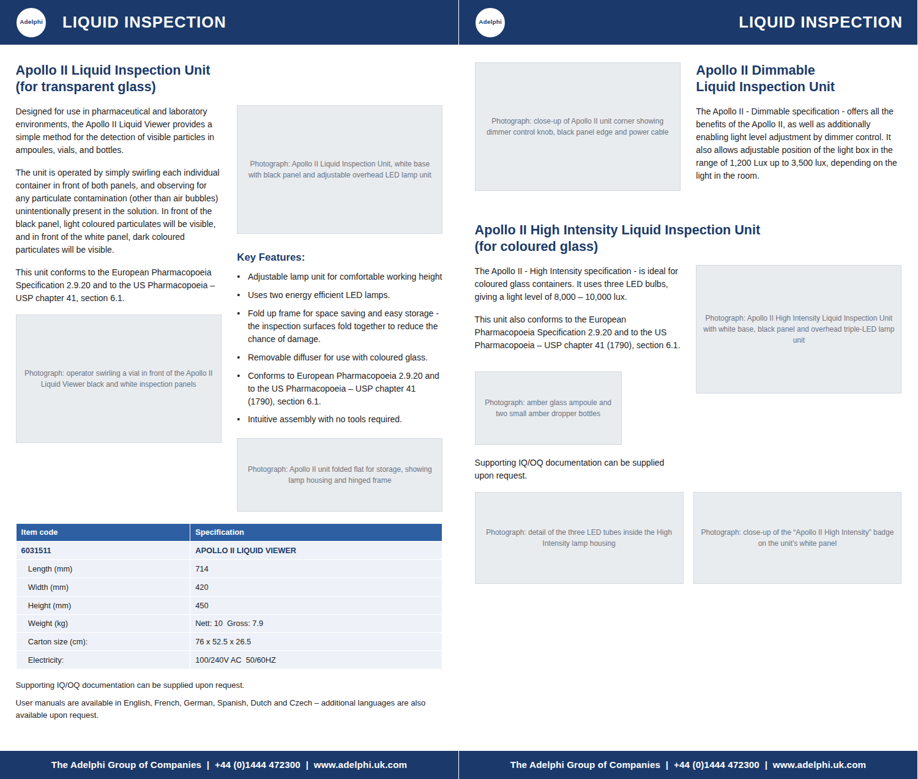Adelphi
LIQUID INSPECTION
Apollo II Liquid Inspection Unit
(for transparent glass)
Designed for use in pharmaceutical and laboratory environments, the Apollo II Liquid Viewer provides a simple method for the detection of visible particles in ampoules, vials, and bottles.
The unit is operated by simply swirling each individual container in front of both panels, and observing for any particulate contamination (other than air bubbles) unintentionally present in the solution. In front of the black panel, light coloured particulates will be visible, and in front of the white panel, dark coloured particulates will be visible.
This unit conforms to the European Pharmacopoeia Specification 2.9.20 and to the US Pharmacopoeia – USP chapter 41, section 6.1.
Photograph: operator swirling a vial in front of the Apollo II Liquid Viewer black and white inspection panels
Photograph: Apollo II Liquid Inspection Unit, white base with black panel and adjustable overhead LED lamp unit
Key Features:
Adjustable lamp unit for comfortable working height
Uses two energy efficient LED lamps.
Fold up frame for space saving and easy storage - the inspection surfaces fold together to reduce the chance of damage.
Removable diffuser for use with coloured glass.
Conforms to European Pharmacopoeia 2.9.20 and to the US Pharmacopoeia – USP chapter 41 (1790), section 6.1.
Intuitive assembly with no tools required.
Photograph: Apollo II unit folded flat for storage, showing lamp housing and hinged frame
Apollo II Liquid Viewer specification
| Item code | Specification |
| --- | --- |
| 6031511 | APOLLO II LIQUID VIEWER |
| Length (mm) | 714 |
| Width (mm) | 420 |
| Height (mm) | 450 |
| Weight (kg) | Nett: 10 Gross: 7.9 |
| Carton size (cm): | 76 x 52.5 x 26.5 |
| Electricity: | 100/240V AC 50/60HZ |
Supporting IQ/OQ documentation can be supplied upon request.
User manuals are available in English, French, German, Spanish, Dutch and Czech – additional languages are also available upon request.
The Adelphi Group of Companies | +44 (0)1444 472300 | www.adelphi.uk.com
Adelphi
LIQUID INSPECTION
Photograph: close-up of Apollo II unit corner showing dimmer control knob, black panel edge and power cable
Apollo II Dimmable
Liquid Inspection Unit
The Apollo II - Dimmable specification - offers all the benefits of the Apollo II, as well as additionally enabling light level adjustment by dimmer control. It also allows adjustable position of the light box in the range of 1,200 Lux up to 3,500 lux, depending on the light in the room.
Apollo II High Intensity Liquid Inspection Unit
(for coloured glass)
The Apollo II - High Intensity specification - is ideal for coloured glass containers. It uses three LED bulbs, giving a light level of 8,000 – 10,000 lux.
This unit also conforms to the European Pharmacopoeia Specification 2.9.20 and to the US Pharmacopoeia – USP chapter 41 (1790), section 6.1.
Photograph: amber glass ampoule and two small amber dropper bottles
Supporting IQ/OQ documentation can be supplied upon request.
Photograph: Apollo II High Intensity Liquid Inspection Unit with white base, black panel and overhead triple-LED lamp unit
Photograph: detail of the three LED tubes inside the High Intensity lamp housing
Photograph: close-up of the “Apollo II High Intensity” badge on the unit’s white panel
The Adelphi Group of Companies | +44 (0)1444 472300 | www.adelphi.uk.com